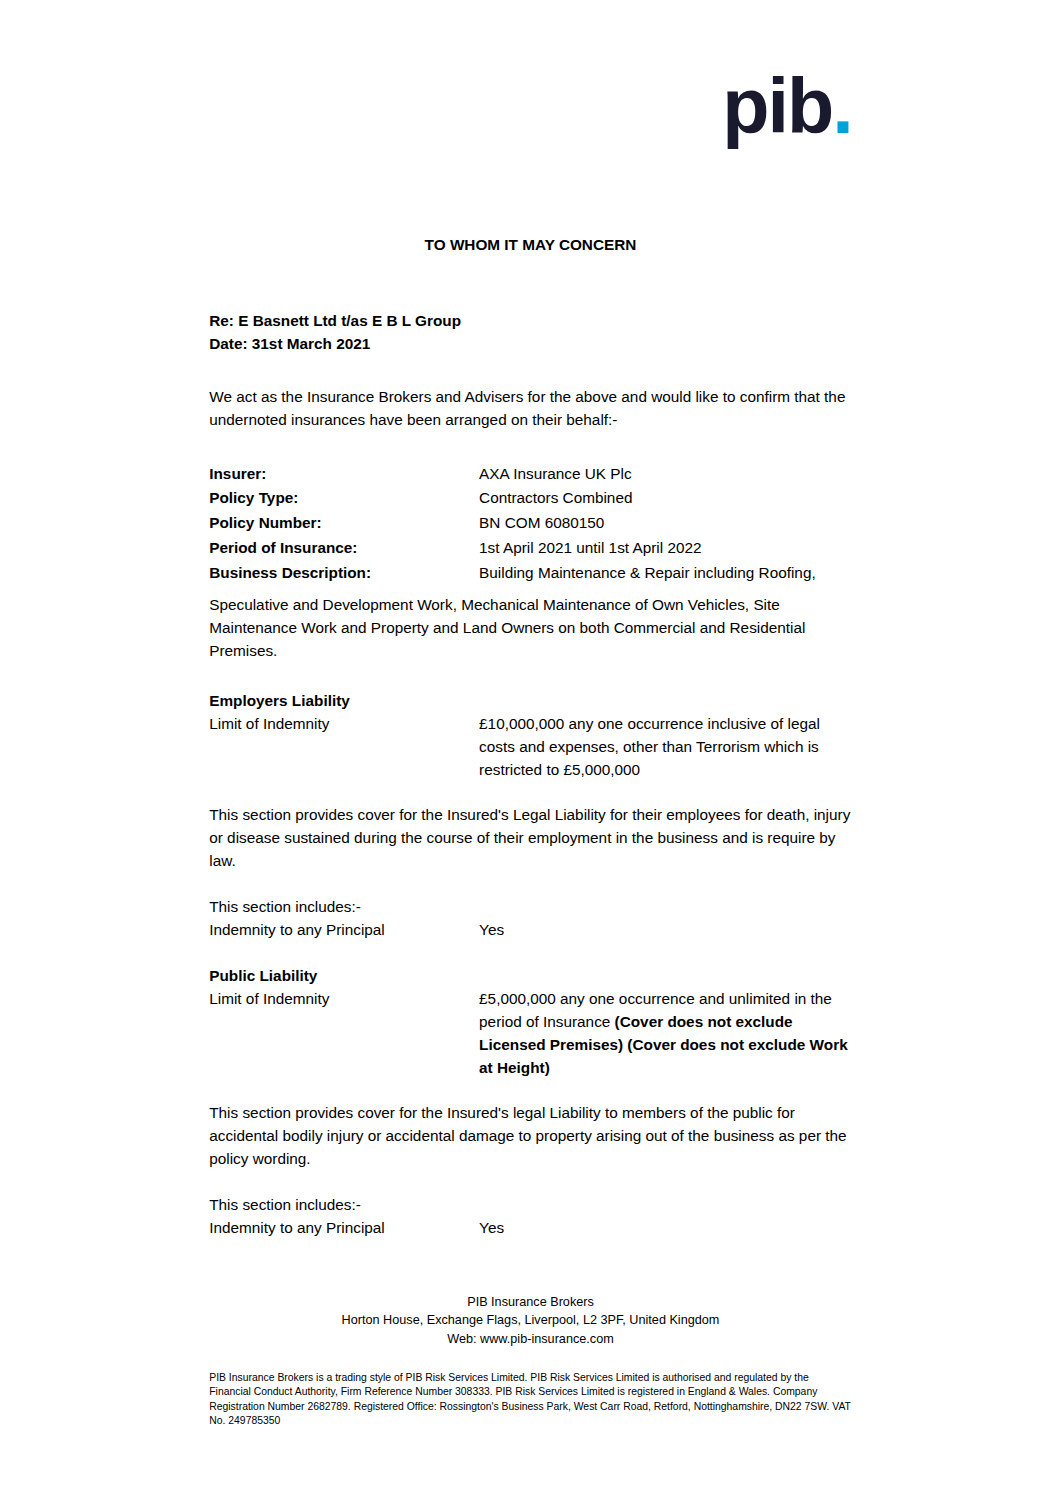pib.
TO WHOM IT MAY CONCERN
Re: E Basnett Ltd t/as E B L Group
Date: 31st March 2021
We act as the Insurance Brokers and Advisers for the above and would like to confirm that the undernoted insurances have been arranged on their behalf:-
| Insurer: | AXA Insurance UK Plc |
| Policy Type: | Contractors Combined |
| Policy Number: | BN COM 6080150 |
| Period of Insurance: | 1st April 2021 until 1st April 2022 |
| Business Description: | Building Maintenance & Repair including Roofing, |
Speculative and Development Work, Mechanical Maintenance of Own Vehicles, Site Maintenance Work and Property and Land Owners on both Commercial and Residential Premises.
Employers Liability
| Limit of Indemnity | £10,000,000 any one occurrence inclusive of legal costs and expenses, other than Terrorism which is restricted to £5,000,000 |
This section provides cover for the Insured's Legal Liability for their employees for death, injury or disease sustained during the course of their employment in the business and is require by law.
This section includes:-
| Indemnity to any Principal | Yes |
Public Liability
| Limit of Indemnity | £5,000,000 any one occurrence and unlimited in the period of Insurance (Cover does not exclude Licensed Premises) (Cover does not exclude Work at Height) |
This section provides cover for the Insured's legal Liability to members of the public for accidental bodily injury or accidental damage to property arising out of the business as per the policy wording.
This section includes:-
| Indemnity to any Principal | Yes |
PIB Insurance Brokers
Horton House, Exchange Flags, Liverpool, L2 3PF, United Kingdom
Web: www.pib-insurance.com
PIB Insurance Brokers is a trading style of PIB Risk Services Limited. PIB Risk Services Limited is authorised and regulated by the Financial Conduct Authority, Firm Reference Number 308333. PIB Risk Services Limited is registered in England & Wales. Company Registration Number 2682789. Registered Office: Rossington's Business Park, West Carr Road, Retford, Nottinghamshire, DN22 7SW. VAT No. 249785350